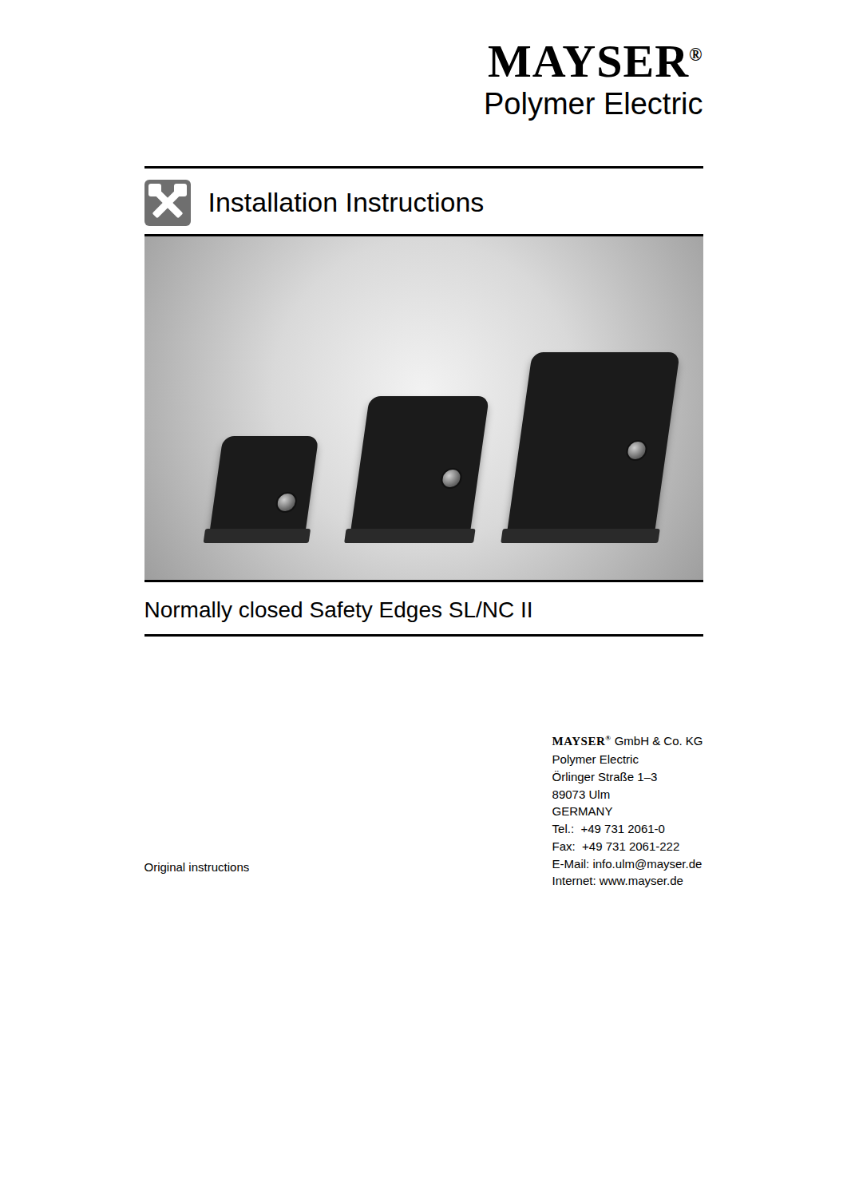MAYSER®
Polymer Electric
Installation Instructions
Normally closed Safety Edges SL/NC II
Original instructions
MAYSER® GmbH & Co. KG
Polymer Electric
Örlinger Straße 1–3
89073 Ulm
GERMANY
Tel.: +49 731 2061-0
Fax: +49 731 2061-222
E-Mail: info.ulm@mayser.de
Internet: www.mayser.de